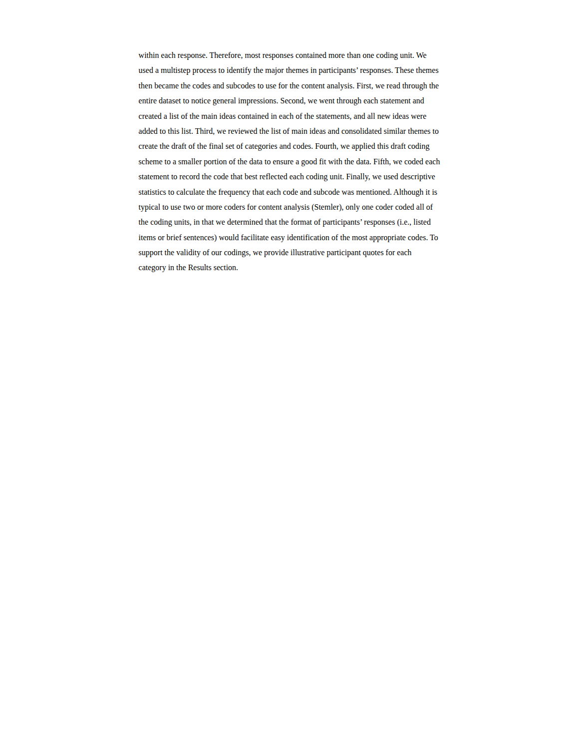within each response. Therefore, most responses contained more than one coding unit. We used a multistep process to identify the major themes in participants’ responses. These themes then became the codes and subcodes to use for the content analysis. First, we read through the entire dataset to notice general impressions. Second, we went through each statement and created a list of the main ideas contained in each of the statements, and all new ideas were added to this list. Third, we reviewed the list of main ideas and consolidated similar themes to create the draft of the final set of categories and codes. Fourth, we applied this draft coding scheme to a smaller portion of the data to ensure a good fit with the data. Fifth, we coded each statement to record the code that best reflected each coding unit. Finally, we used descriptive statistics to calculate the frequency that each code and subcode was mentioned. Although it is typical to use two or more coders for content analysis (Stemler), only one coder coded all of the coding units, in that we determined that the format of participants’ responses (i.e., listed items or brief sentences) would facilitate easy identification of the most appropriate codes. To support the validity of our codings, we provide illustrative participant quotes for each category in the Results section.